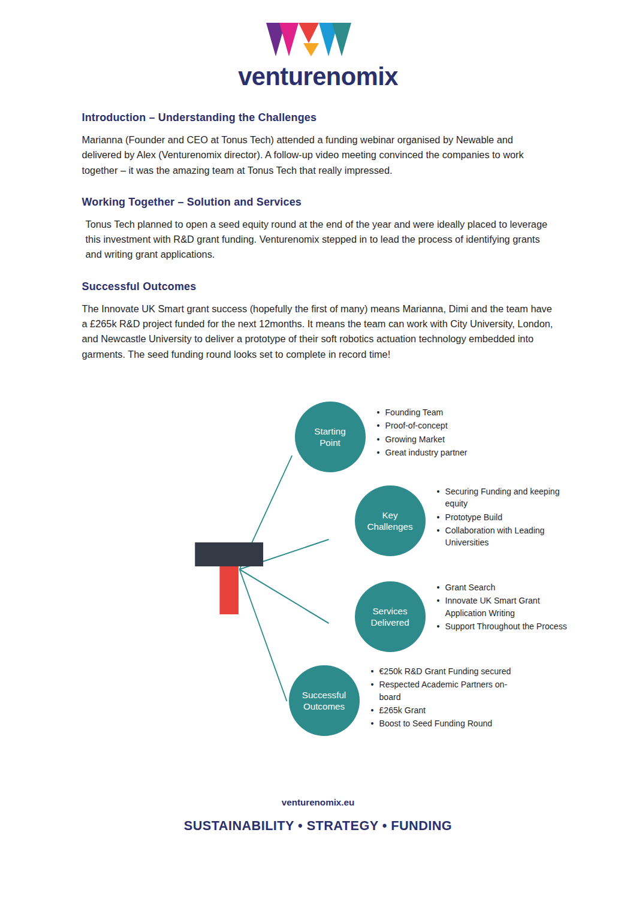venturenomix
Introduction – Understanding the Challenges
Marianna (Founder and CEO at Tonus Tech) attended a funding webinar organised by Newable and delivered by Alex (Venturenomix director). A follow-up video meeting convinced the companies to work together – it was the amazing team at Tonus Tech that really impressed.
Working Together – Solution and Services
Tonus Tech planned to open a seed equity round at the end of the year and were ideally placed to leverage this investment with R&D grant funding. Venturenomix stepped in to lead the process of identifying grants and writing grant applications.
Successful Outcomes
The Innovate UK Smart grant success (hopefully the first of many) means Marianna, Dimi and the team have a £265k R&D project funded for the next 12months. It means the team can work with City University, London, and Newcastle University to deliver a prototype of their soft robotics actuation technology embedded into garments. The seed funding round looks set to complete in record time!
Starting
Point
Founding Team
Proof-of-concept
Growing Market
Great industry partner
Key
Challenges
Securing Funding and keeping equity
Prototype Build
Collaboration with Leading Universities
Services
Delivered
Grant Search
Innovate UK Smart Grant Application Writing
Support Throughout the Process
Successful
Outcomes
€250k R&D Grant Funding secured
Respected Academic Partners on-board
£265k Grant
Boost to Seed Funding Round
venturenomix.eu
SUSTAINABILITY • STRATEGY • FUNDING